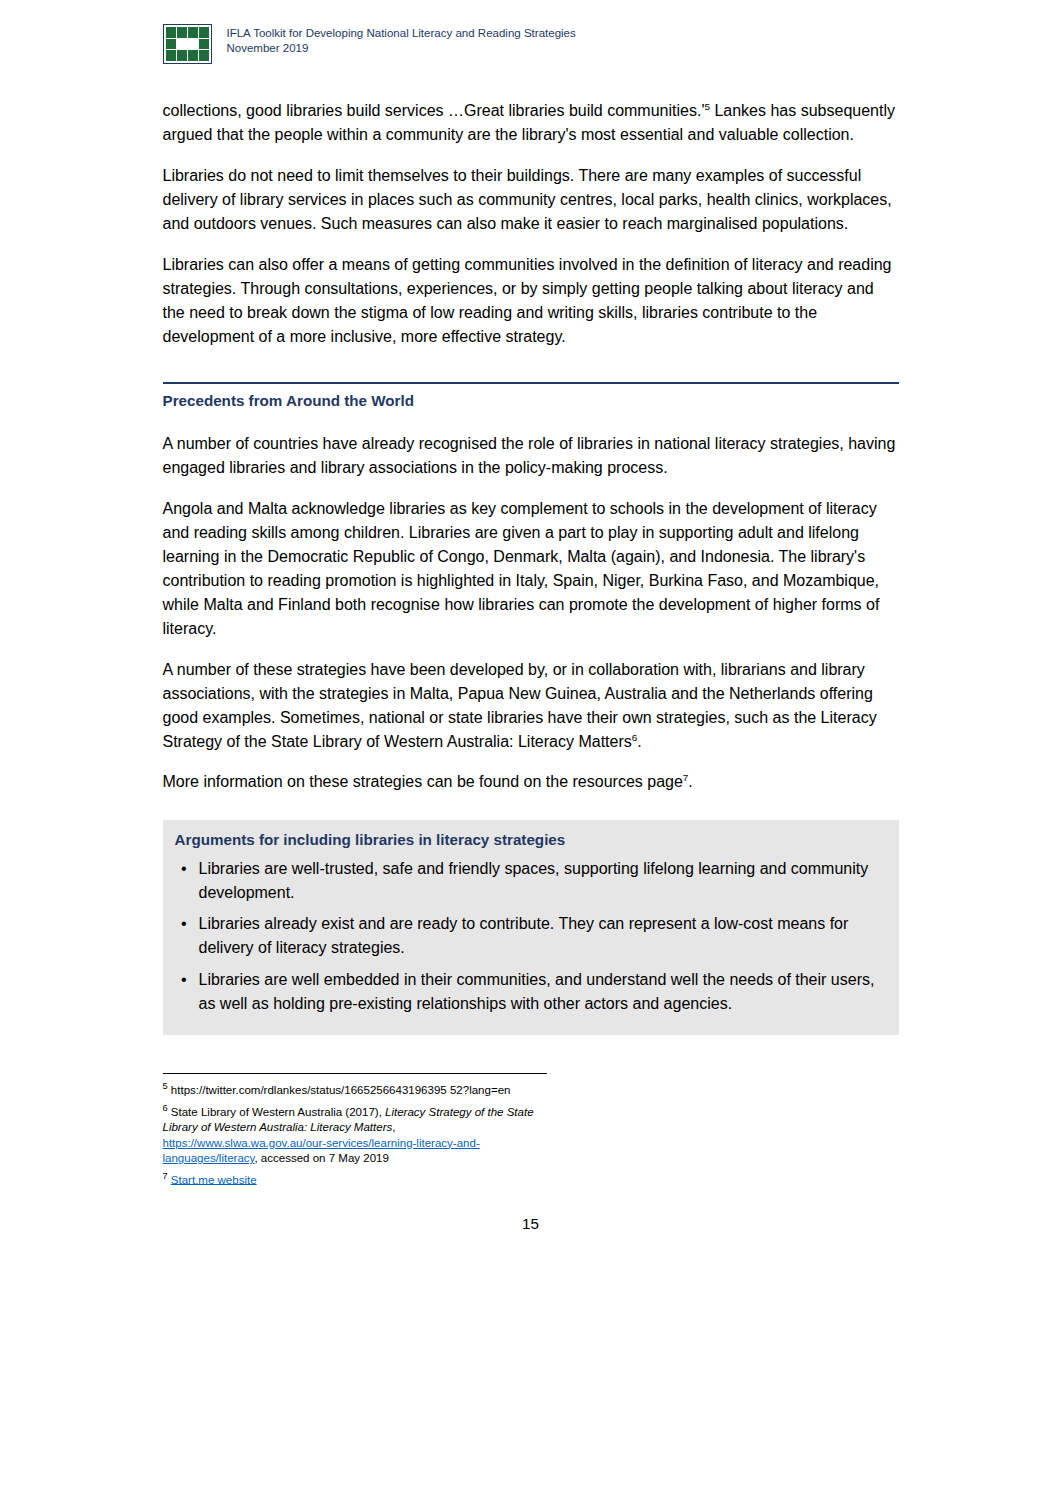IFLA Toolkit for Developing National Literacy and Reading Strategies November 2019
collections, good libraries build services …Great libraries build communities.'5 Lankes has subsequently argued that the people within a community are the library's most essential and valuable collection.
Libraries do not need to limit themselves to their buildings. There are many examples of successful delivery of library services in places such as community centres, local parks, health clinics, workplaces, and outdoors venues. Such measures can also make it easier to reach marginalised populations.
Libraries can also offer a means of getting communities involved in the definition of literacy and reading strategies. Through consultations, experiences, or by simply getting people talking about literacy and the need to break down the stigma of low reading and writing skills, libraries contribute to the development of a more inclusive, more effective strategy.
Precedents from Around the World
A number of countries have already recognised the role of libraries in national literacy strategies, having engaged libraries and library associations in the policy-making process.
Angola and Malta acknowledge libraries as key complement to schools in the development of literacy and reading skills among children. Libraries are given a part to play in supporting adult and lifelong learning in the Democratic Republic of Congo, Denmark, Malta (again), and Indonesia. The library's contribution to reading promotion is highlighted in Italy, Spain, Niger, Burkina Faso, and Mozambique, while Malta and Finland both recognise how libraries can promote the development of higher forms of literacy.
A number of these strategies have been developed by, or in collaboration with, librarians and library associations, with the strategies in Malta, Papua New Guinea, Australia and the Netherlands offering good examples. Sometimes, national or state libraries have their own strategies, such as the Literacy Strategy of the State Library of Western Australia: Literacy Matters6.
More information on these strategies can be found on the resources page7.
Arguments for including libraries in literacy strategies
Libraries are well-trusted, safe and friendly spaces, supporting lifelong learning and community development.
Libraries already exist and are ready to contribute. They can represent a low-cost means for delivery of literacy strategies.
Libraries are well embedded in their communities, and understand well the needs of their users, as well as holding pre-existing relationships with other actors and agencies.
5 https://twitter.com/rdlankes/status/1665256643196395 52?lang=en
6 State Library of Western Australia (2017), Literacy Strategy of the State Library of Western Australia: Literacy Matters, https://www.slwa.wa.gov.au/our-services/learning-literacy-and-languages/literacy, accessed on 7 May 2019
7 Start.me website
15